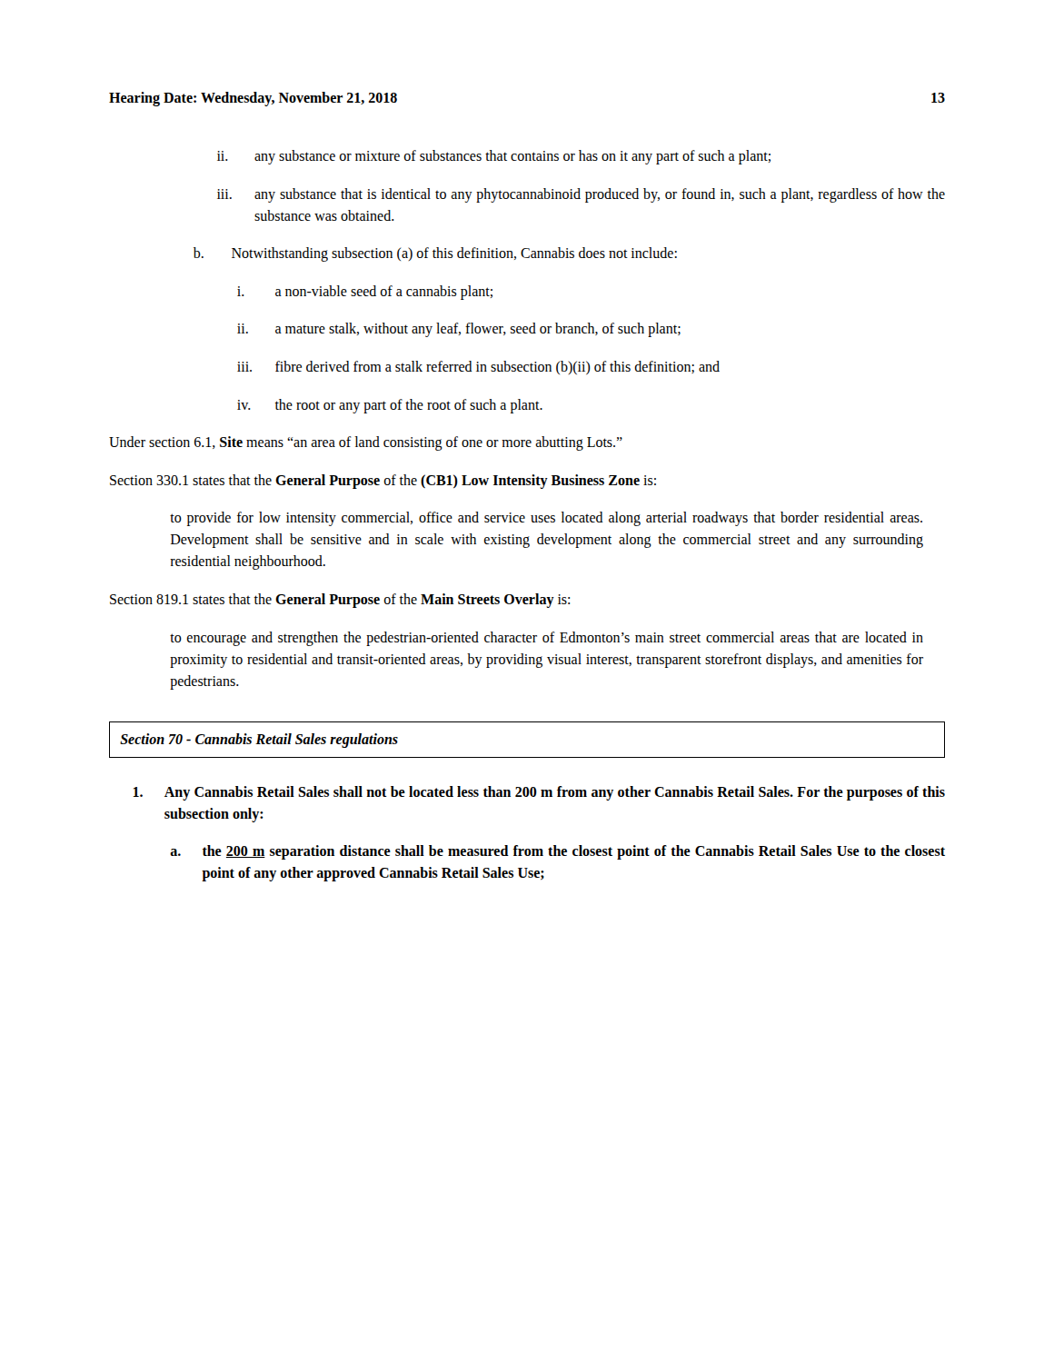Hearing Date: Wednesday, November 21, 2018 13
ii.
any substance or mixture of substances that contains or has on it any part of such a plant;
iii.
any substance that is identical to any phytocannabinoid produced by, or found in, such a plant, regardless of how the substance was obtained.
b.
Notwithstanding subsection (a) of this definition, Cannabis does not include:
i.
a non-viable seed of a cannabis plant;
ii.
a mature stalk, without any leaf, flower, seed or branch, of such plant;
iii.
fibre derived from a stalk referred in subsection (b)(ii) of this definition; and
iv.
the root or any part of the root of such a plant.
Under section 6.1, Site means “an area of land consisting of one or more abutting Lots.”
Section 330.1 states that the General Purpose of the (CB1) Low Intensity Business Zone is:
to provide for low intensity commercial, office and service uses located along arterial roadways that border residential areas. Development shall be sensitive and in scale with existing development along the commercial street and any surrounding residential neighbourhood.
Section 819.1 states that the General Purpose of the Main Streets Overlay is:
to encourage and strengthen the pedestrian-oriented character of Edmonton’s main street commercial areas that are located in proximity to residential and transit-oriented areas, by providing visual interest, transparent storefront displays, and amenities for pedestrians.
Section 70 - Cannabis Retail Sales regulations
1.
Any Cannabis Retail Sales shall not be located less than 200 m from any other Cannabis Retail Sales. For the purposes of this subsection only:
a.
the 200 m separation distance shall be measured from the closest point of the Cannabis Retail Sales Use to the closest point of any other approved Cannabis Retail Sales Use;